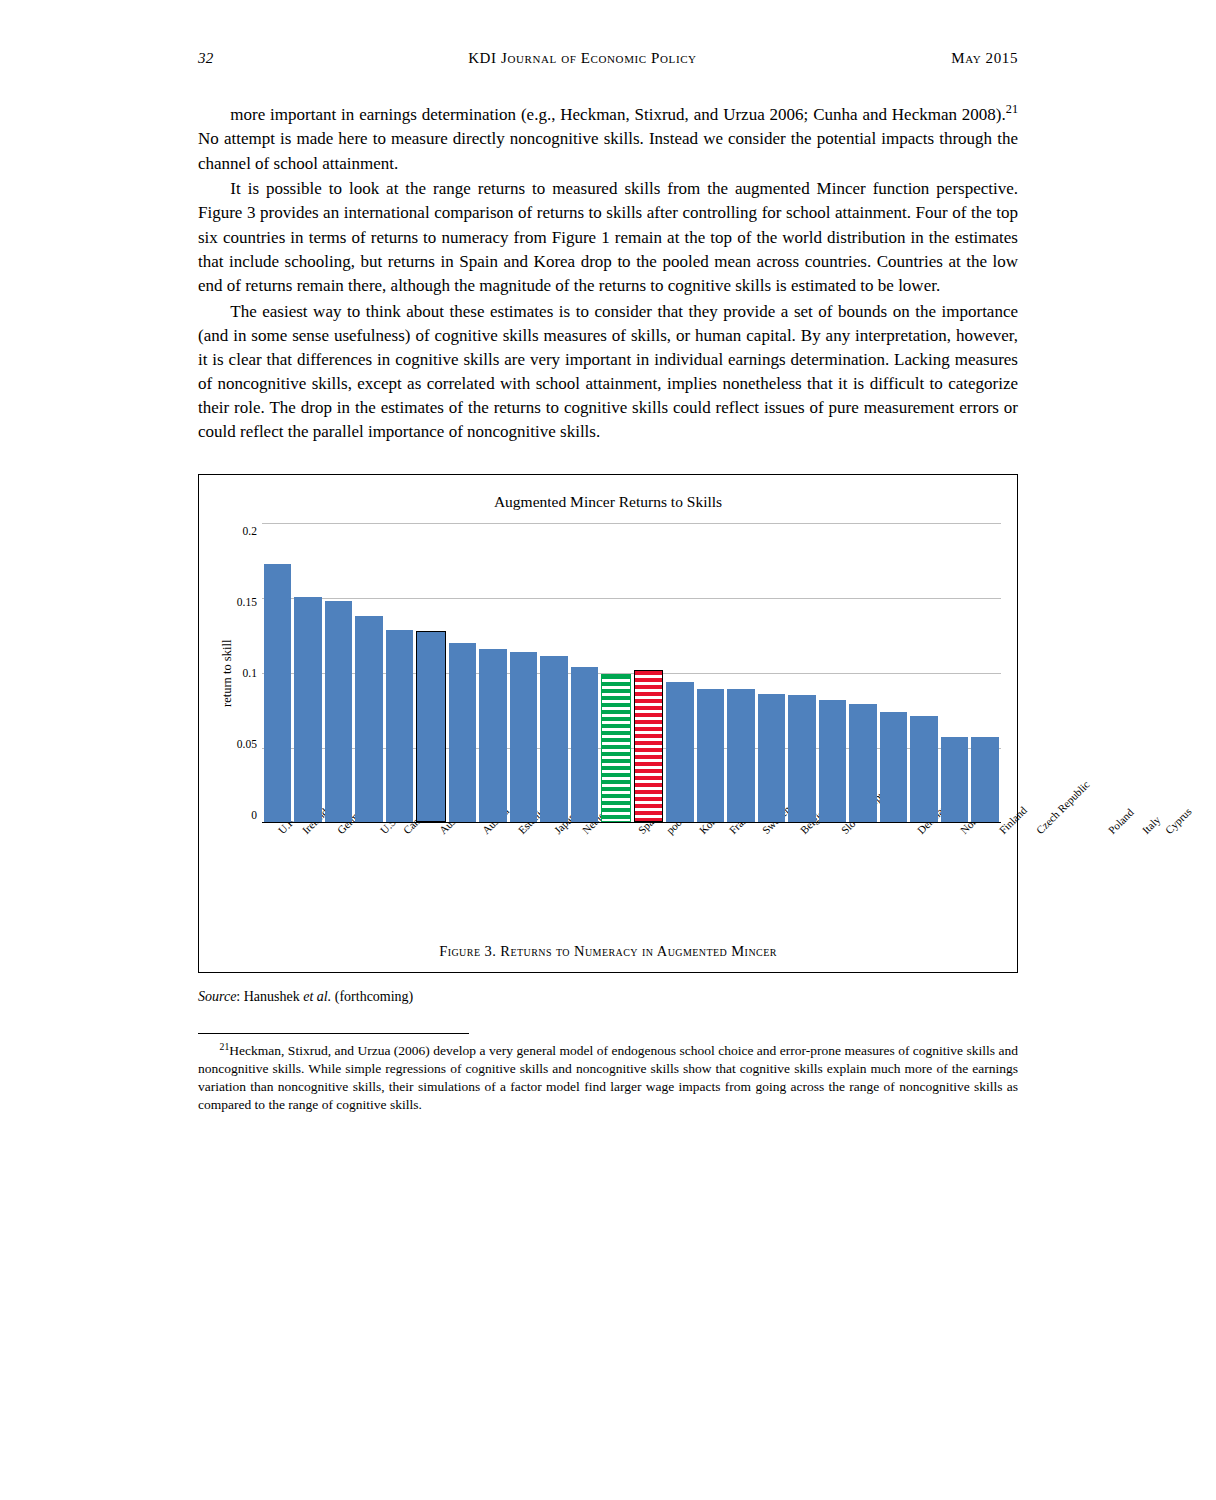32 KDI Journal of Economic Policy May 2015
more important in earnings determination (e.g., Heckman, Stixrud, and Urzua 2006; Cunha and Heckman 2008).21 No attempt is made here to measure directly noncognitive skills. Instead we consider the potential impacts through the channel of school attainment.
It is possible to look at the range returns to measured skills from the augmented Mincer function perspective. Figure 3 provides an international comparison of returns to skills after controlling for school attainment. Four of the top six countries in terms of returns to numeracy from Figure 1 remain at the top of the world distribution in the estimates that include schooling, but returns in Spain and Korea drop to the pooled mean across countries. Countries at the low end of returns remain there, although the magnitude of the returns to cognitive skills is estimated to be lower.
The easiest way to think about these estimates is to consider that they provide a set of bounds on the importance (and in some sense usefulness) of cognitive skills measures of skills, or human capital. By any interpretation, however, it is clear that differences in cognitive skills are very important in individual earnings determination. Lacking measures of noncognitive skills, except as correlated with school attainment, implies nonetheless that it is difficult to categorize their role. The drop in the estimates of the returns to cognitive skills could reflect issues of pure measurement errors or could reflect the parallel importance of noncognitive skills.
Augmented Mincer Returns to Skills
return to skill
0.2 0.15 0.1 0.05 0
U.K. Ireland Germany U.S. Canada Australia Austria Estonia Japan Netherlands Spain pooled Korea France Sweden Belgium Slovak Republic Denmark Norway Finland Czech Republic Poland Italy Cyprus
Figure 3. Returns to Numeracy in Augmented Mincer
Source: Hanushek et al. (forthcoming)
21Heckman, Stixrud, and Urzua (2006) develop a very general model of endogenous school choice and error-prone measures of cognitive skills and noncognitive skills. While simple regressions of cognitive skills and noncognitive skills show that cognitive skills explain much more of the earnings variation than noncognitive skills, their simulations of a factor model find larger wage impacts from going across the range of noncognitive skills as compared to the range of cognitive skills.